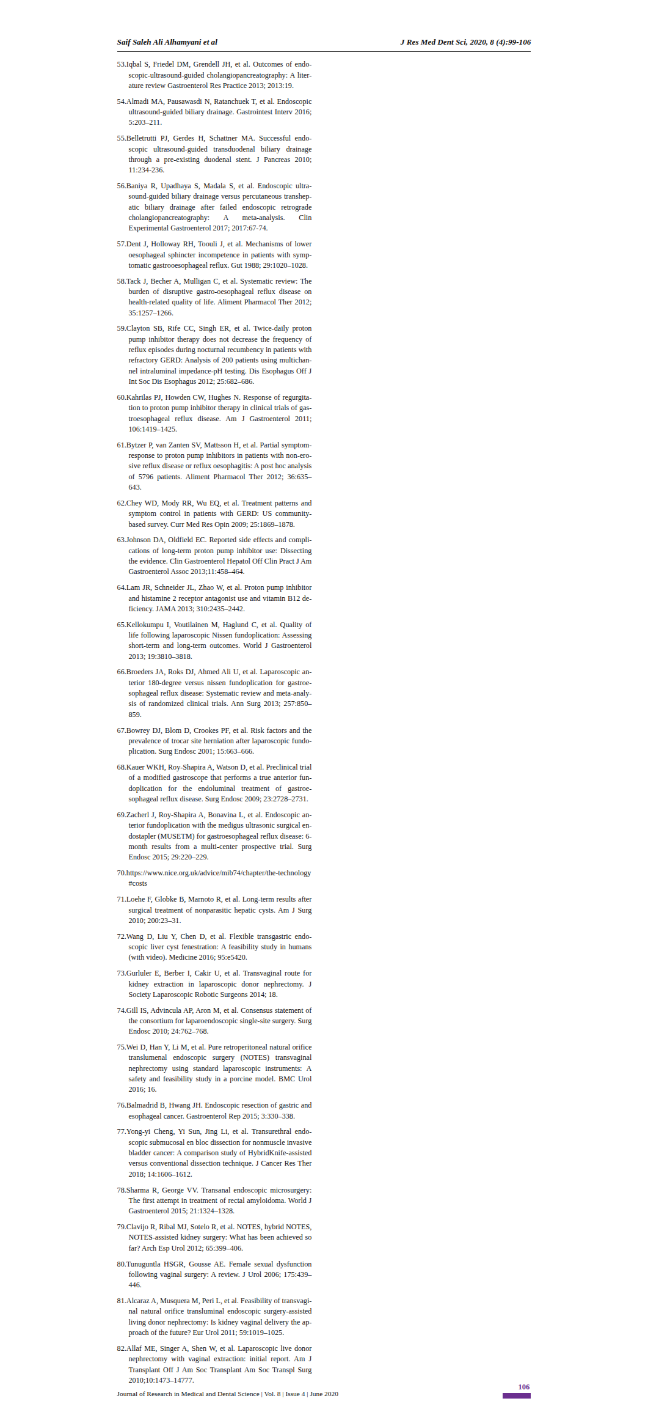Saif Saleh Ali Alhamyani et al
J Res Med Dent Sci, 2020, 8 (4):99-106
53. Iqbal S, Friedel DM, Grendell JH, et al. Outcomes of endoscopic-ultrasound-guided cholangiopancreatography: A literature review Gastroenterol Res Practice 2013; 2013:19.
54. Almadi MA, Pausawasdi N, Ratanchuek T, et al. Endoscopic ultrasound-guided biliary drainage. Gastrointest Interv 2016; 5:203–211.
55. Belletrutti PJ, Gerdes H, Schattner MA. Successful endoscopic ultrasound-guided transduodenal biliary drainage through a pre-existing duodenal stent. J Pancreas 2010; 11:234-236.
56. Baniya R, Upadhaya S, Madala S, et al. Endoscopic ultrasound-guided biliary drainage versus percutaneous transhepatic biliary drainage after failed endoscopic retrograde cholangiopancreatography: A meta-analysis. Clin Experimental Gastroenterol 2017; 2017:67-74.
57. Dent J, Holloway RH, Toouli J, et al. Mechanisms of lower oesophageal sphincter incompetence in patients with symptomatic gastrooesophageal reflux. Gut 1988; 29:1020–1028.
58. Tack J, Becher A, Mulligan C, et al. Systematic review: The burden of disruptive gastro-oesophageal reflux disease on health-related quality of life. Aliment Pharmacol Ther 2012; 35:1257–1266.
59. Clayton SB, Rife CC, Singh ER, et al. Twice-daily proton pump inhibitor therapy does not decrease the frequency of reflux episodes during nocturnal recumbency in patients with refractory GERD: Analysis of 200 patients using multichannel intraluminal impedance-pH testing. Dis Esophagus Off J Int Soc Dis Esophagus 2012; 25:682–686.
60. Kahrilas PJ, Howden CW, Hughes N. Response of regurgitation to proton pump inhibitor therapy in clinical trials of gastroesophageal reflux disease. Am J Gastroenterol 2011; 106:1419–1425.
61. Bytzer P, van Zanten SV, Mattsson H, et al. Partial symptom-response to proton pump inhibitors in patients with non-erosive reflux disease or reflux oesophagitis: A post hoc analysis of 5796 patients. Aliment Pharmacol Ther 2012; 36:635–643.
62. Chey WD, Mody RR, Wu EQ, et al. Treatment patterns and symptom control in patients with GERD: US community-based survey. Curr Med Res Opin 2009; 25:1869–1878.
63. Johnson DA, Oldfield EC. Reported side effects and complications of long-term proton pump inhibitor use: Dissecting the evidence. Clin Gastroenterol Hepatol Off Clin Pract J Am Gastroenterol Assoc 2013;11:458–464.
64. Lam JR, Schneider JL, Zhao W, et al. Proton pump inhibitor and histamine 2 receptor antagonist use and vitamin B12 deficiency. JAMA 2013; 310:2435–2442.
65. Kellokumpu I, Voutilainen M, Haglund C, et al. Quality of life following laparoscopic Nissen fundoplication: Assessing short-term and long-term outcomes. World J Gastroenterol 2013; 19:3810–3818.
66. Broeders JA, Roks DJ, Ahmed Ali U, et al. Laparoscopic anterior 180-degree versus nissen fundoplication for gastroesophageal reflux disease: Systematic review and meta-analysis of randomized clinical trials. Ann Surg 2013; 257:850–859.
67. Bowrey DJ, Blom D, Crookes PF, et al. Risk factors and the prevalence of trocar site herniation after laparoscopic fundoplication. Surg Endosc 2001; 15:663–666.
68. Kauer WKH, Roy-Shapira A, Watson D, et al. Preclinical trial of a modified gastroscope that performs a true anterior fundoplication for the endoluminal treatment of gastroesophageal reflux disease. Surg Endosc 2009; 23:2728–2731.
69. Zacherl J, Roy-Shapira A, Bonavina L, et al. Endoscopic anterior fundoplication with the medigus ultrasonic surgical endostapler (MUSETM) for gastroesophageal reflux disease: 6-month results from a multi-center prospective trial. Surg Endosc 2015; 29:220–229.
70. https://www.nice.org.uk/advice/mib74/chapter/the-technology#costs
71. Loehe F, Globke B, Marnoto R, et al. Long-term results after surgical treatment of nonparasitic hepatic cysts. Am J Surg 2010; 200:23–31.
72. Wang D, Liu Y, Chen D, et al. Flexible transgastric endoscopic liver cyst fenestration: A feasibility study in humans (with video). Medicine 2016; 95:e5420.
73. Gurluler E, Berber I, Cakir U, et al. Transvaginal route for kidney extraction in laparoscopic donor nephrectomy. J Society Laparoscopic Robotic Surgeons 2014; 18.
74. Gill IS, Advincula AP, Aron M, et al. Consensus statement of the consortium for laparoendoscopic single-site surgery. Surg Endosc 2010; 24:762–768.
75. Wei D, Han Y, Li M, et al. Pure retroperitoneal natural orifice translumenal endoscopic surgery (NOTES) transvaginal nephrectomy using standard laparoscopic instruments: A safety and feasibility study in a porcine model. BMC Urol 2016; 16.
76. Balmadrid B, Hwang JH. Endoscopic resection of gastric and esophageal cancer. Gastroenterol Rep 2015; 3:330–338.
77. Yong-yi Cheng, Yi Sun, Jing Li, et al. Transurethral endoscopic submucosal en bloc dissection for nonmuscle invasive bladder cancer: A comparison study of HybridKnife-assisted versus conventional dissection technique. J Cancer Res Ther 2018; 14:1606–1612.
78. Sharma R, George VV. Transanal endoscopic microsurgery: The first attempt in treatment of rectal amyloidoma. World J Gastroenterol 2015; 21:1324–1328.
79. Clavijo R, Ribal MJ, Sotelo R, et al. NOTES, hybrid NOTES, NOTES-assisted kidney surgery: What has been achieved so far? Arch Esp Urol 2012; 65:399–406.
80. Tunuguntla HSGR, Gousse AE. Female sexual dysfunction following vaginal surgery: A review. J Urol 2006; 175:439–446.
81. Alcaraz A, Musquera M, Peri L, et al. Feasibility of transvaginal natural orifice transluminal endoscopic surgery-assisted living donor nephrectomy: Is kidney vaginal delivery the approach of the future? Eur Urol 2011; 59:1019–1025.
82. Allaf ME, Singer A, Shen W, et al. Laparoscopic live donor nephrectomy with vaginal extraction: initial report. Am J Transplant Off J Am Soc Transplant Am Soc Transpl Surg 2010;10:1473–14777.
Journal of Research in Medical and Dental Science | Vol. 8 | Issue 4 | June 2020
106